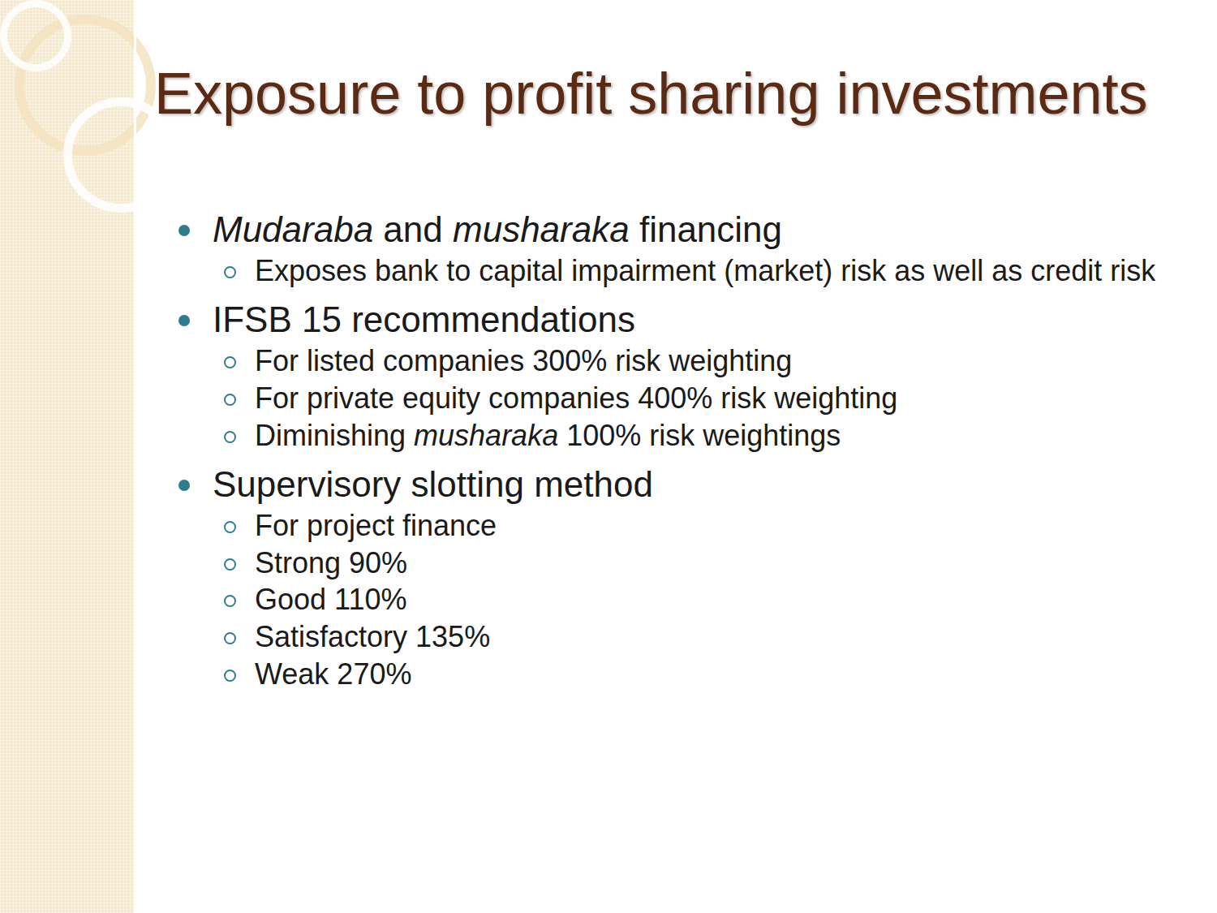Exposure to profit sharing investments
Mudaraba and musharaka financing
Exposes bank to capital impairment (market) risk as well as credit risk
IFSB 15 recommendations
For listed companies 300% risk weighting
For private equity companies 400% risk weighting
Diminishing musharaka 100% risk weightings
Supervisory slotting method
For project finance
Strong 90%
Good 110%
Satisfactory 135%
Weak 270%